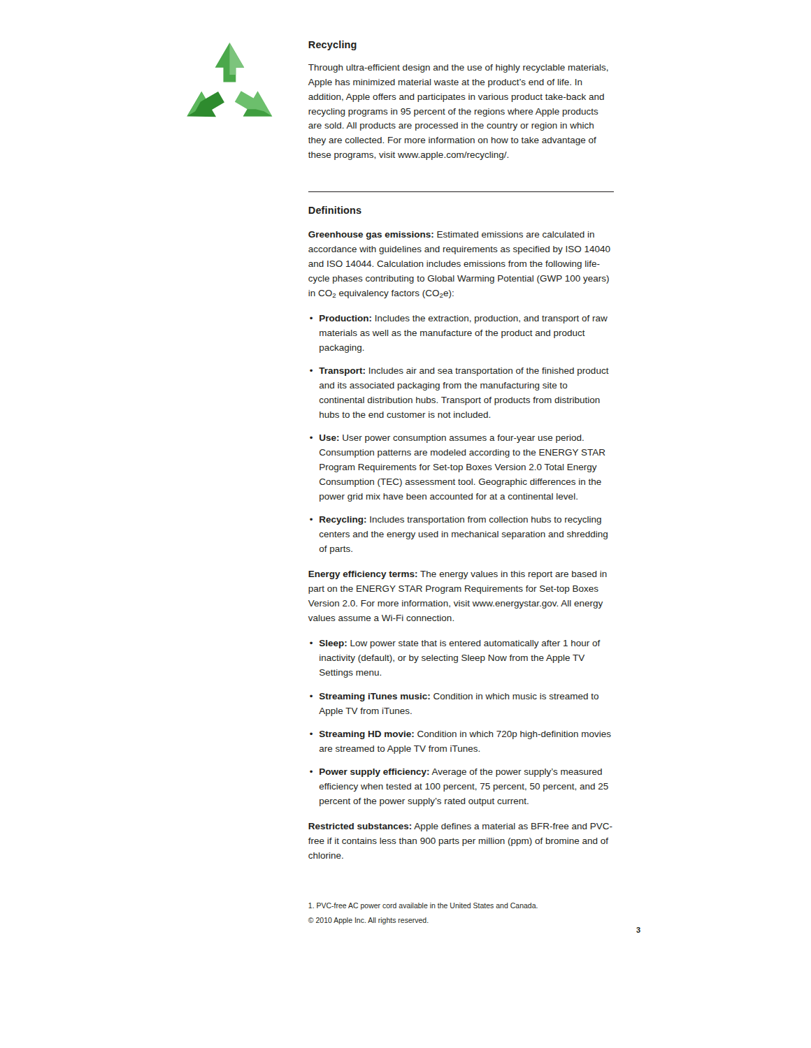Recycling
Through ultra-efficient design and the use of highly recyclable materials, Apple has minimized material waste at the product’s end of life. In addition, Apple offers and participates in various product take-back and recycling programs in 95 percent of the regions where Apple products are sold. All products are processed in the country or region in which they are collected. For more information on how to take advantage of these programs, visit www.apple.com/recycling/.
Definitions
Greenhouse gas emissions: Estimated emissions are calculated in accordance with guidelines and requirements as specified by ISO 14040 and ISO 14044. Calculation includes emissions from the following life-cycle phases contributing to Global Warming Potential (GWP 100 years) in CO2 equivalency factors (CO2e):
Production: Includes the extraction, production, and transport of raw materials as well as the manufacture of the product and product packaging.
Transport: Includes air and sea transportation of the finished product and its associated packaging from the manufacturing site to continental distribution hubs. Transport of products from distribution hubs to the end customer is not included.
Use: User power consumption assumes a four-year use period. Consumption patterns are modeled according to the ENERGY STAR Program Requirements for Set-top Boxes Version 2.0 Total Energy Consumption (TEC) assessment tool. Geographic differences in the power grid mix have been accounted for at a continental level.
Recycling: Includes transportation from collection hubs to recycling centers and the energy used in mechanical separation and shredding of parts.
Energy efficiency terms: The energy values in this report are based in part on the ENERGY STAR Program Requirements for Set-top Boxes Version 2.0. For more information, visit www.energystar.gov. All energy values assume a Wi-Fi connection.
Sleep: Low power state that is entered automatically after 1 hour of inactivity (default), or by selecting Sleep Now from the Apple TV Settings menu.
Streaming iTunes music: Condition in which music is streamed to Apple TV from iTunes.
Streaming HD movie: Condition in which 720p high-definition movies are streamed to Apple TV from iTunes.
Power supply efficiency: Average of the power supply’s measured efficiency when tested at 100 percent, 75 percent, 50 percent, and 25 percent of the power supply’s rated output current.
Restricted substances: Apple defines a material as BFR-free and PVC-free if it contains less than 900 parts per million (ppm) of bromine and of chlorine.
1. PVC-free AC power cord available in the United States and Canada.
© 2010 Apple Inc. All rights reserved.
3